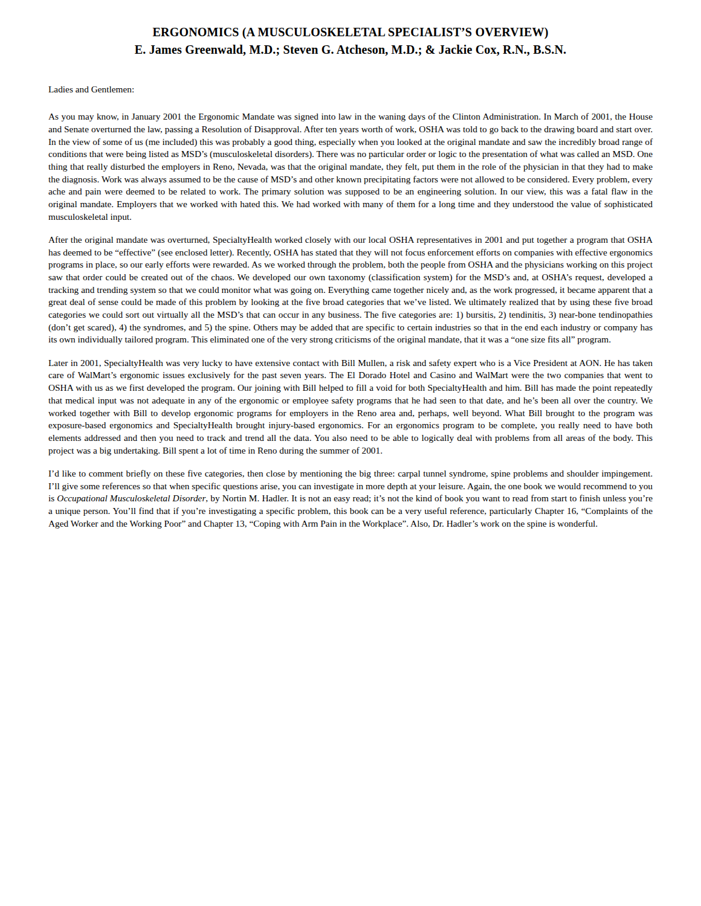ERGONOMICS (A MUSCULOSKELETAL SPECIALIST’S OVERVIEW)
E. James Greenwald, M.D.; Steven G. Atcheson, M.D.; & Jackie Cox, R.N., B.S.N.
Ladies and Gentlemen:
As you may know, in January 2001 the Ergonomic Mandate was signed into law in the waning days of the Clinton Administration. In March of 2001, the House and Senate overturned the law, passing a Resolution of Disapproval. After ten years worth of work, OSHA was told to go back to the drawing board and start over. In the view of some of us (me included) this was probably a good thing, especially when you looked at the original mandate and saw the incredibly broad range of conditions that were being listed as MSD’s (musculoskeletal disorders). There was no particular order or logic to the presentation of what was called an MSD. One thing that really disturbed the employers in Reno, Nevada, was that the original mandate, they felt, put them in the role of the physician in that they had to make the diagnosis. Work was always assumed to be the cause of MSD’s and other known precipitating factors were not allowed to be considered. Every problem, every ache and pain were deemed to be related to work. The primary solution was supposed to be an engineering solution. In our view, this was a fatal flaw in the original mandate. Employers that we worked with hated this. We had worked with many of them for a long time and they understood the value of sophisticated musculoskeletal input.
After the original mandate was overturned, SpecialtyHealth worked closely with our local OSHA representatives in 2001 and put together a program that OSHA has deemed to be “effective” (see enclosed letter). Recently, OSHA has stated that they will not focus enforcement efforts on companies with effective ergonomics programs in place, so our early efforts were rewarded. As we worked through the problem, both the people from OSHA and the physicians working on this project saw that order could be created out of the chaos. We developed our own taxonomy (classification system) for the MSD’s and, at OSHA’s request, developed a tracking and trending system so that we could monitor what was going on. Everything came together nicely and, as the work progressed, it became apparent that a great deal of sense could be made of this problem by looking at the five broad categories that we’ve listed. We ultimately realized that by using these five broad categories we could sort out virtually all the MSD’s that can occur in any business. The five categories are: 1) bursitis, 2) tendinitis, 3) near-bone tendinopathies (don’t get scared), 4) the syndromes, and 5) the spine. Others may be added that are specific to certain industries so that in the end each industry or company has its own individually tailored program. This eliminated one of the very strong criticisms of the original mandate, that it was a “one size fits all” program.
Later in 2001, SpecialtyHealth was very lucky to have extensive contact with Bill Mullen, a risk and safety expert who is a Vice President at AON. He has taken care of WalMart’s ergonomic issues exclusively for the past seven years. The El Dorado Hotel and Casino and WalMart were the two companies that went to OSHA with us as we first developed the program. Our joining with Bill helped to fill a void for both SpecialtyHealth and him. Bill has made the point repeatedly that medical input was not adequate in any of the ergonomic or employee safety programs that he had seen to that date, and he’s been all over the country. We worked together with Bill to develop ergonomic programs for employers in the Reno area and, perhaps, well beyond. What Bill brought to the program was exposure-based ergonomics and SpecialtyHealth brought injury-based ergonomics. For an ergonomics program to be complete, you really need to have both elements addressed and then you need to track and trend all the data. You also need to be able to logically deal with problems from all areas of the body. This project was a big undertaking. Bill spent a lot of time in Reno during the summer of 2001.
I’d like to comment briefly on these five categories, then close by mentioning the big three: carpal tunnel syndrome, spine problems and shoulder impingement. I’ll give some references so that when specific questions arise, you can investigate in more depth at your leisure. Again, the one book we would recommend to you is Occupational Musculoskeletal Disorder, by Nortin M. Hadler. It is not an easy read; it’s not the kind of book you want to read from start to finish unless you’re a unique person. You’ll find that if you’re investigating a specific problem, this book can be a very useful reference, particularly Chapter 16, “Complaints of the Aged Worker and the Working Poor” and Chapter 13, “Coping with Arm Pain in the Workplace”. Also, Dr. Hadler’s work on the spine is wonderful.